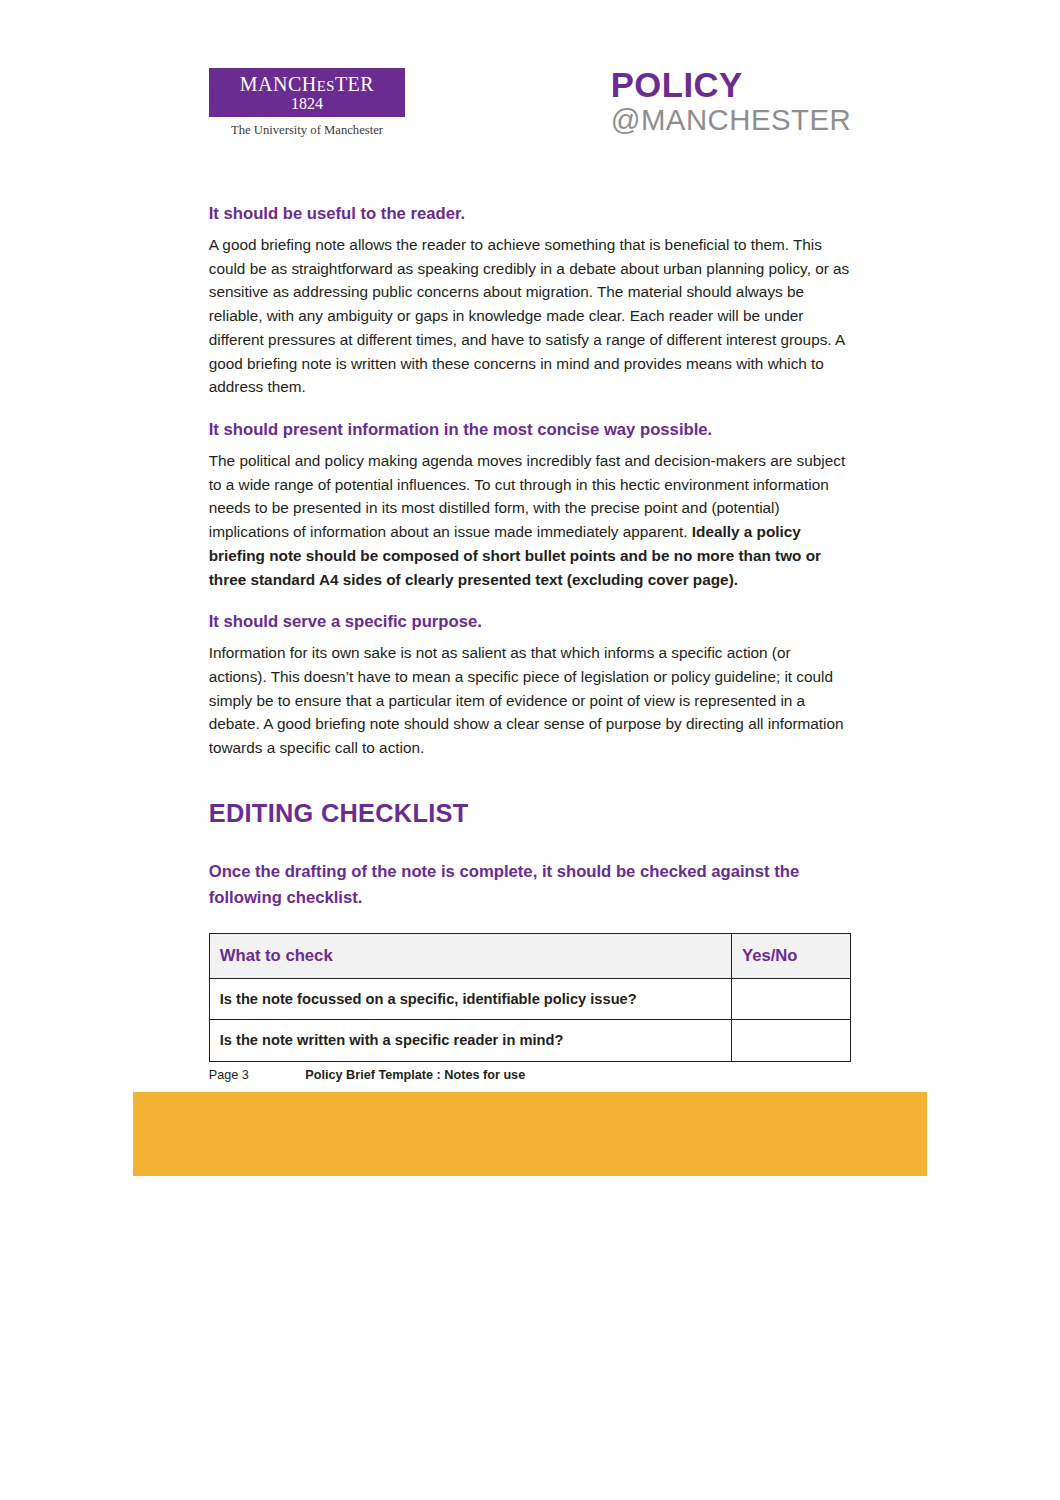MANCHESTER
1824
The University of Manchester
POLICY
@MANCHESTER
It should be useful to the reader.
A good briefing note allows the reader to achieve something that is beneficial to them. This could be as straightforward as speaking credibly in a debate about urban planning policy, or as sensitive as addressing public concerns about migration. The material should always be reliable, with any ambiguity or gaps in knowledge made clear. Each reader will be under different pressures at different times, and have to satisfy a range of different interest groups. A good briefing note is written with these concerns in mind and provides means with which to address them.
It should present information in the most concise way possible.
The political and policy making agenda moves incredibly fast and decision-makers are subject to a wide range of potential influences. To cut through in this hectic environment information needs to be presented in its most distilled form, with the precise point and (potential) implications of information about an issue made immediately apparent. Ideally a policy briefing note should be composed of short bullet points and be no more than two or three standard A4 sides of clearly presented text (excluding cover page).
It should serve a specific purpose.
Information for its own sake is not as salient as that which informs a specific action (or actions). This doesn’t have to mean a specific piece of legislation or policy guideline; it could simply be to ensure that a particular item of evidence or point of view is represented in a debate. A good briefing note should show a clear sense of purpose by directing all information towards a specific call to action.
EDITING CHECKLIST
Once the drafting of the note is complete, it should be checked against the following checklist.
| What to check | Yes/No |
| --- | --- |
| Is the note focussed on a specific, identifiable policy issue? | |
| Is the note written with a specific reader in mind? | |
Page 3 Policy Brief Template : Notes for use